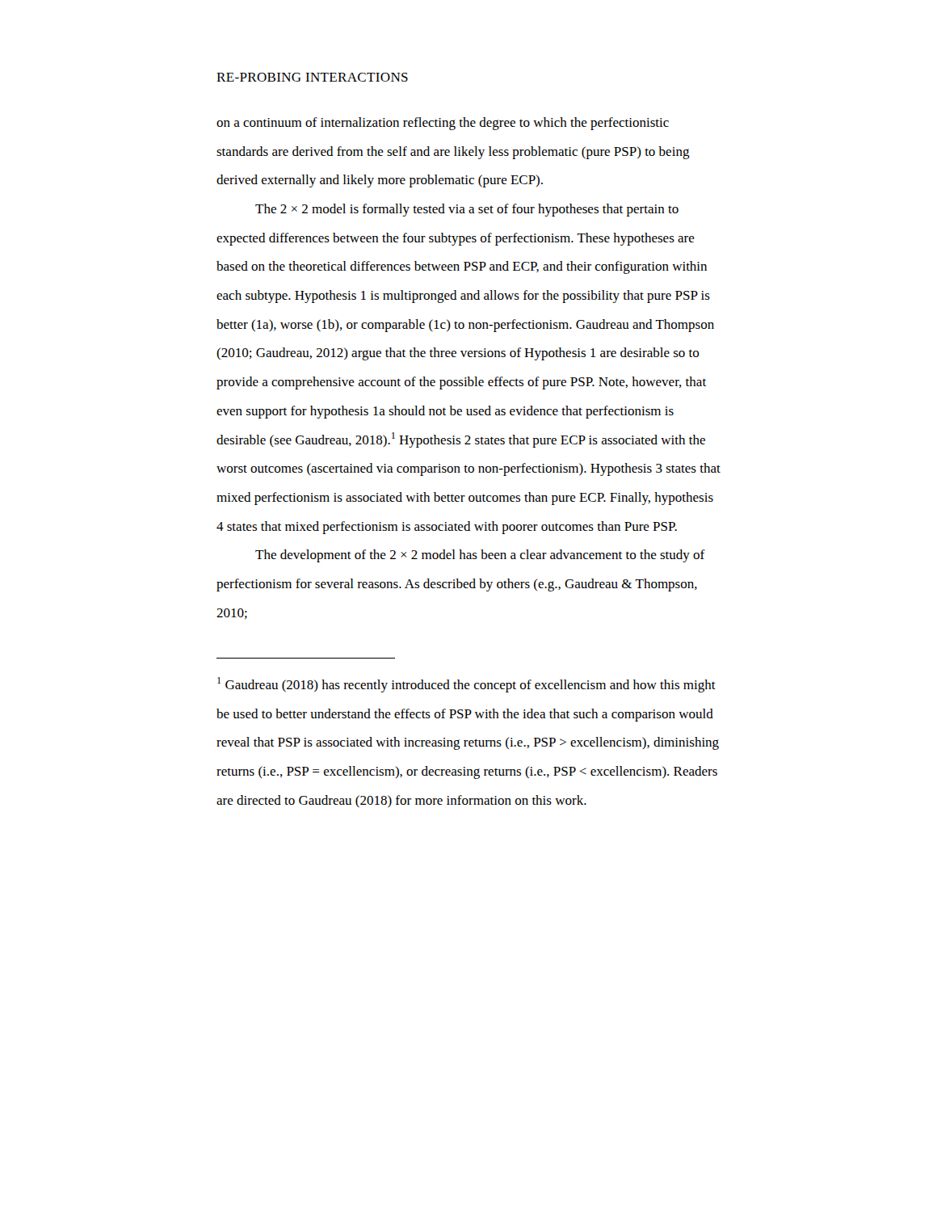Re-probing Interactions
on a continuum of internalization reflecting the degree to which the perfectionistic standards are derived from the self and are likely less problematic (pure PSP) to being derived externally and likely more problematic (pure ECP).
The 2 × 2 model is formally tested via a set of four hypotheses that pertain to expected differences between the four subtypes of perfectionism. These hypotheses are based on the theoretical differences between PSP and ECP, and their configuration within each subtype. Hypothesis 1 is multipronged and allows for the possibility that pure PSP is better (1a), worse (1b), or comparable (1c) to non-perfectionism. Gaudreau and Thompson (2010; Gaudreau, 2012) argue that the three versions of Hypothesis 1 are desirable so to provide a comprehensive account of the possible effects of pure PSP. Note, however, that even support for hypothesis 1a should not be used as evidence that perfectionism is desirable (see Gaudreau, 2018).1 Hypothesis 2 states that pure ECP is associated with the worst outcomes (ascertained via comparison to non-perfectionism). Hypothesis 3 states that mixed perfectionism is associated with better outcomes than pure ECP. Finally, hypothesis 4 states that mixed perfectionism is associated with poorer outcomes than Pure PSP.
The development of the 2 × 2 model has been a clear advancement to the study of perfectionism for several reasons. As described by others (e.g., Gaudreau & Thompson, 2010;
1 Gaudreau (2018) has recently introduced the concept of excellencism and how this might be used to better understand the effects of PSP with the idea that such a comparison would reveal that PSP is associated with increasing returns (i.e., PSP > excellencism), diminishing returns (i.e., PSP = excellencism), or decreasing returns (i.e., PSP < excellencism). Readers are directed to Gaudreau (2018) for more information on this work.